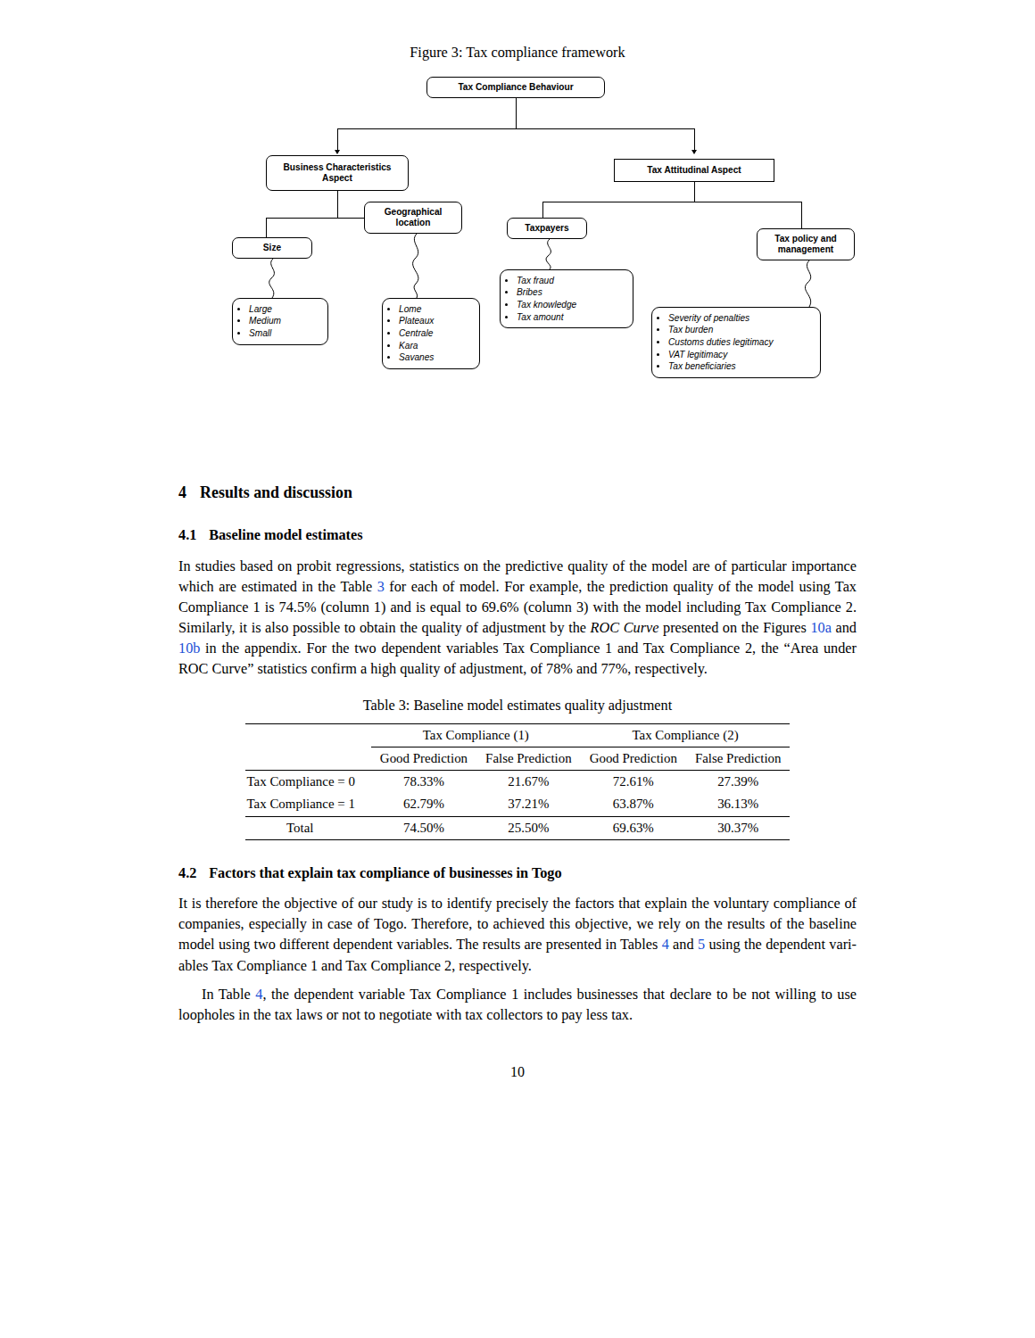Figure 3: Tax compliance framework
Tax Compliance Behaviour
Business Characteristics
Aspect
Tax Attitudinal Aspect
Geographical
location
Size
Large
Medium
Small
Lome
Plateaux
Centrale
Kara
Savanes
Taxpayers
Tax policy and
management
Tax fraud
Bribes
Tax knowledge
Tax amount
Severity of penalties
Tax burden
Customs duties legitimacy
VAT legitimacy
Tax beneficiaries
4 Results and discussion
4.1 Baseline model estimates
In studies based on probit regressions, statistics on the predictive quality of the model are of particular importance which are estimated in the Table 3 for each of model. For example, the prediction quality of the model using Tax Compliance 1 is 74.5% (column 1) and is equal to 69.6% (column 3) with the model including Tax Compliance 2. Similarly, it is also possible to obtain the quality of adjustment by the ROC Curve presented on the Figures 10a and 10b in the appendix. For the two dependent variables Tax Compliance 1 and Tax Compliance 2, the “Area under ROC Curve” statistics confirm a high quality of adjustment, of 78% and 77%, respectively.
Table 3: Baseline model estimates quality adjustment
| | Tax Compliance (1) | Tax Compliance (2) |
| | Good Prediction | False Prediction | Good Prediction | False Prediction |
| Tax Compliance = 0 | 78.33% | 21.67% | 72.61% | 27.39% |
| Tax Compliance = 1 | 62.79% | 37.21% | 63.87% | 36.13% |
| Total | 74.50% | 25.50% | 69.63% | 30.37% |
4.2 Factors that explain tax compliance of businesses in Togo
It is therefore the objective of our study is to identify precisely the factors that explain the voluntary compliance of companies, especially in case of Togo. Therefore, to achieved this objective, we rely on the results of the baseline model using two different dependent variables. The results are presented in Tables 4 and 5 using the dependent variables Tax Compliance 1 and Tax Compliance 2, respectively.
In Table 4, the dependent variable Tax Compliance 1 includes businesses that declare to be not willing to use loopholes in the tax laws or not to negotiate with tax collectors to pay less tax.
10